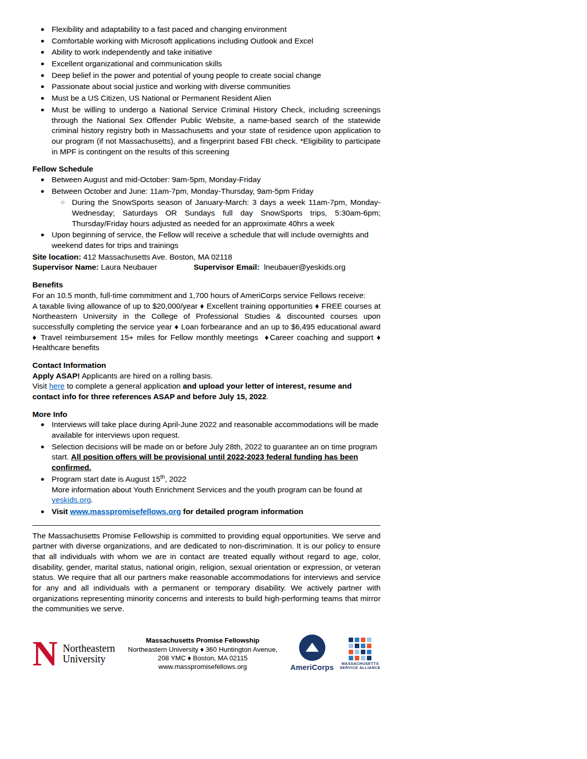Flexibility and adaptability to a fast paced and changing environment
Comfortable working with Microsoft applications including Outlook and Excel
Ability to work independently and take initiative
Excellent organizational and communication skills
Deep belief in the power and potential of young people to create social change
Passionate about social justice and working with diverse communities
Must be a US Citizen, US National or Permanent Resident Alien
Must be willing to undergo a National Service Criminal History Check, including screenings through the National Sex Offender Public Website, a name-based search of the statewide criminal history registry both in Massachusetts and your state of residence upon application to our program (if not Massachusetts), and a fingerprint based FBI check. *Eligibility to participate in MPF is contingent on the results of this screening
Fellow Schedule
Between August and mid-October: 9am-5pm, Monday-Friday
Between October and June: 11am-7pm, Monday-Thursday, 9am-5pm Friday
During the SnowSports season of January-March: 3 days a week 11am-7pm, Monday-Wednesday; Saturdays OR Sundays full day SnowSports trips, 5:30am-6pm; Thursday/Friday hours adjusted as needed for an approximate 40hrs a week
Upon beginning of service, the Fellow will receive a schedule that will include overnights and weekend dates for trips and trainings
Site location: 412 Massachusetts Ave. Boston, MA 02118
Supervisor Name: Laura Neubauer Supervisor Email: lneubauer@yeskids.org
Benefits
For an 10.5 month, full-time commitment and 1,700 hours of AmeriCorps service Fellows receive:
A taxable living allowance of up to $20,000/year ♦ Excellent training opportunities ♦ FREE courses at Northeastern University in the College of Professional Studies & discounted courses upon successfully completing the service year ♦ Loan forbearance and an up to $6,495 educational award ♦ Travel reimbursement 15+ miles for Fellow monthly meetings ♦Career coaching and support ♦ Healthcare benefits
Contact Information
Apply ASAP! Applicants are hired on a rolling basis.
Visit here to complete a general application and upload your letter of interest, resume and contact info for three references ASAP and before July 15, 2022.
More Info
Interviews will take place during April-June 2022 and reasonable accommodations will be made available for interviews upon request.
Selection decisions will be made on or before July 28th, 2022 to guarantee an on time program start. All position offers will be provisional until 2022-2023 federal funding has been confirmed.
Program start date is August 15th, 2022
More information about Youth Enrichment Services and the youth program can be found at yeskids.org.
Visit www.masspromisefellows.org for detailed program information
The Massachusetts Promise Fellowship is committed to providing equal opportunities. We serve and partner with diverse organizations, and are dedicated to non-discrimination. It is our policy to ensure that all individuals with whom we are in contact are treated equally without regard to age, color, disability, gender, marital status, national origin, religion, sexual orientation or expression, or veteran status. We require that all our partners make reasonable accommodations for interviews and service for any and all individuals with a permanent or temporary disability. We actively partner with organizations representing minority concerns and interests to build high-performing teams that mirror the communities we serve.
N
Northeastern
University
Massachusetts Promise Fellowship
Northeastern University ♦ 360 Huntington Avenue, 208 YMC ♦ Boston, MA 02115
www.masspromisefellows.org
AmeriCorps
MASSACHUSETTS
SERVICE ALLIANCE